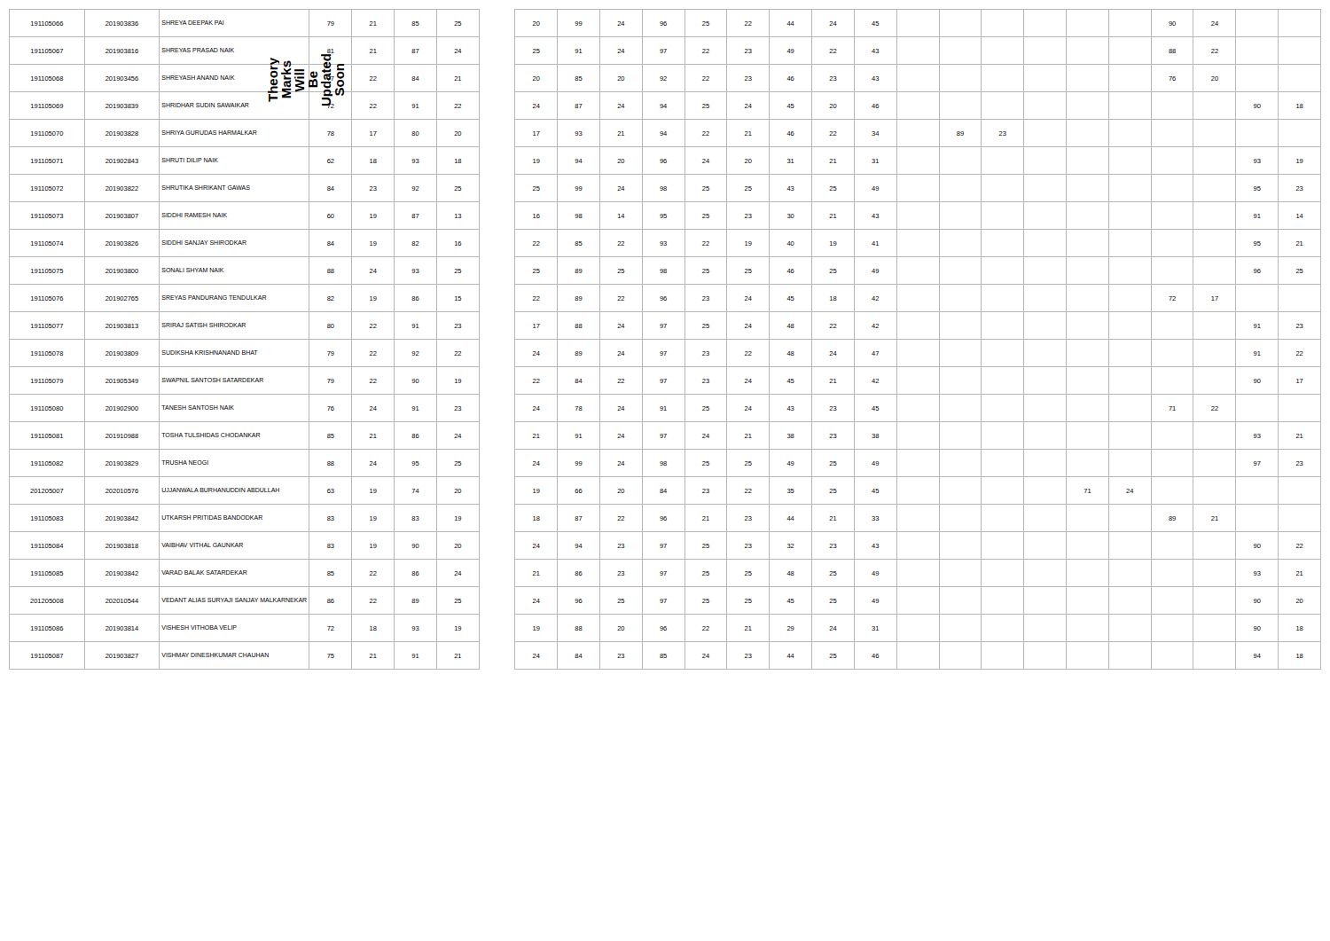| 191105066 | 201903836 | SHREYA DEEPAK PAI | 79 | 21 | 85 | 25 | | 20 | 99 | 24 | 96 | 25 | 22 | 44 | 24 | 45 | | | | | | | 90 | 24 | | |
| 191105067 | 201903816 | SHREYAS PRASAD NAIK | 81 | 21 | 87 | 24 | 25 | 91 | 24 | 97 | 22 | 23 | 49 | 22 | 43 | | | | | | | 88 | 22 | | |
| 191105068 | 201903456 | SHREYASH ANAND NAIK | 77 | 22 | 84 | 21 | 20 | 85 | 20 | 92 | 22 | 23 | 46 | 23 | 43 | | | | | | | 76 | 20 | | |
| 191105069 | 201903839 | SHRIDHAR SUDIN SAWAIKAR | 72 | 22 | 91 | 22 | 24 | 87 | 24 | 94 | 25 | 24 | 45 | 20 | 46 | | | | | | | | | 90 | 18 |
| 191105070 | 201903828 | SHRIYA GURUDAS HARMALKAR | 78 | 17 | 80 | 20 | 17 | 93 | 21 | 94 | 22 | 21 | 46 | 22 | 34 | | 89 | 23 | | | | | | | |
| 191105071 | 201902843 | SHRUTI DILIP NAIK | 62 | 18 | 93 | 18 | 19 | 94 | 20 | 96 | 24 | 20 | 31 | 21 | 31 | | | | | | | | | 93 | 19 |
| 191105072 | 201903822 | SHRUTIKA SHRIKANT GAWAS | 84 | 23 | 92 | 25 | 25 | 99 | 24 | 98 | 25 | 25 | 43 | 25 | 49 | | | | | | | | | 95 | 23 |
| 191105073 | 201903807 | SIDDHI RAMESH NAIK | 60 | 19 | 87 | 13 | 16 | 98 | 14 | 95 | 25 | 23 | 30 | 21 | 43 | | | | | | | | | 91 | 14 |
| 191105074 | 201903826 | SIDDHI SANJAY SHIRODKAR | 84 | 19 | 82 | 16 | 22 | 85 | 22 | 93 | 22 | 19 | 40 | 19 | 41 | | | | | | | | | 95 | 21 |
| 191105075 | 201903800 | SONALI SHYAM NAIK | 88 | 24 | 93 | 25 | 25 | 89 | 25 | 98 | 25 | 25 | 46 | 25 | 49 | | | | | | | | | 96 | 25 |
| 191105076 | 201902765 | SREYAS PANDURANG TENDULKAR | 82 | 19 | 86 | 15 | 22 | 89 | 22 | 96 | 23 | 24 | 45 | 18 | 42 | | | | | | | 72 | 17 | | |
| 191105077 | 201903813 | SRIRAJ SATISH SHIRODKAR | 80 | 22 | 91 | 23 | 17 | 88 | 24 | 97 | 25 | 24 | 48 | 22 | 42 | | | | | | | | | 91 | 23 |
| 191105078 | 201903809 | SUDIKSHA KRISHNANAND BHAT | 79 | 22 | 92 | 22 | 24 | 89 | 24 | 97 | 23 | 22 | 48 | 24 | 47 | | | | | | | | | 91 | 22 |
| 191105079 | 201905349 | SWAPNIL SANTOSH SATARDEKAR | 79 | 22 | 90 | 19 | 22 | 84 | 22 | 97 | 23 | 24 | 45 | 21 | 42 | | | | | | | | | 90 | 17 |
| 191105080 | 201902900 | TANESH SANTOSH NAIK | 76 | 24 | 91 | 23 | 24 | 78 | 24 | 91 | 25 | 24 | 43 | 23 | 45 | | | | | | | 71 | 22 | | |
| 191105081 | 201910988 | TOSHA TULSHIDAS CHODANKAR | 85 | 21 | 86 | 24 | 21 | 91 | 24 | 97 | 24 | 21 | 38 | 23 | 38 | | | | | | | | | 93 | 21 |
| 191105082 | 201903829 | TRUSHA NEOGI | 88 | 24 | 95 | 25 | 24 | 99 | 24 | 98 | 25 | 25 | 49 | 25 | 49 | | | | | | | | | 97 | 23 |
| 201205007 | 202010576 | UJJANWALA BURHANUDDIN ABDULLAH | 63 | 19 | 74 | 20 | | 19 | 66 | 20 | 84 | 23 | 22 | 35 | 25 | 45 | | | | | 71 | 24 | | | | |
| 191105083 | 201903842 | UTKARSH PRITIDAS BANDODKAR | 83 | 19 | 83 | 19 | | 18 | 87 | 22 | 96 | 21 | 23 | 44 | 21 | 33 | | | | | | | 89 | 21 | | |
| 191105084 | 201903818 | VAIBHAV VITHAL GAUNKAR | 83 | 19 | 90 | 20 | | 24 | 94 | 23 | 97 | 25 | 23 | 32 | 23 | 43 | | | | | | | | | 90 | 22 |
| 191105085 | 201903842 | VARAD BALAK SATARDEKAR | 85 | 22 | 86 | 24 | | 21 | 86 | 23 | 97 | 25 | 25 | 48 | 25 | 49 | | | | | | | | | 93 | 21 |
| 201205008 | 202010544 | VEDANT ALIAS SURYAJI SANJAY MALKARNEKAR | 86 | 22 | 89 | 25 | | 24 | 96 | 25 | 97 | 25 | 25 | 45 | 25 | 49 | | | | | | | | | 90 | 20 |
| 191105086 | 201903814 | VISHESH VITHOBA VELIP | 72 | 18 | 93 | 19 | | 19 | 88 | 20 | 96 | 22 | 21 | 29 | 24 | 31 | | | | | | | | | 90 | 18 |
| 191105087 | 201903827 | VISHMAY DINESHKUMAR CHAUHAN | 75 | 21 | 91 | 21 | | 24 | 84 | 23 | 85 | 24 | 23 | 44 | 25 | 46 | | | | | | | | | 94 | 18 |
| Theory | Marks | Will | Be | Updated | Soon |